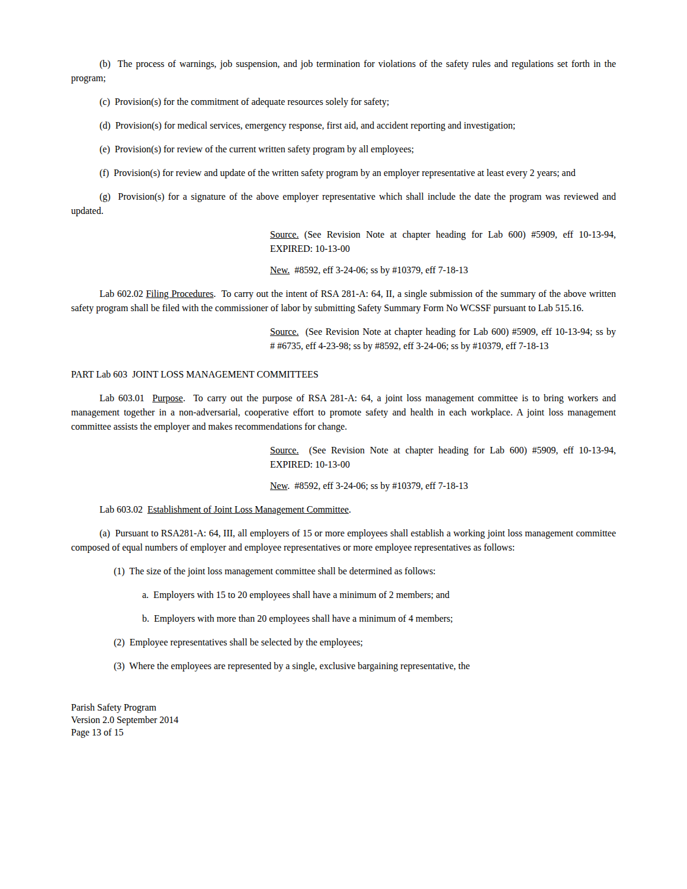(b) The process of warnings, job suspension, and job termination for violations of the safety rules and regulations set forth in the program;
(c) Provision(s) for the commitment of adequate resources solely for safety;
(d) Provision(s) for medical services, emergency response, first aid, and accident reporting and investigation;
(e) Provision(s) for review of the current written safety program by all employees;
(f) Provision(s) for review and update of the written safety program by an employer representative at least every 2 years; and
(g) Provision(s) for a signature of the above employer representative which shall include the date the program was reviewed and updated.
Source. (See Revision Note at chapter heading for Lab 600) #5909, eff 10-13-94, EXPIRED: 10-13-00
New. #8592, eff 3-24-06; ss by #10379, eff 7-18-13
Lab 602.02 Filing Procedures. To carry out the intent of RSA 281-A: 64, II, a single submission of the summary of the above written safety program shall be filed with the commissioner of labor by submitting Safety Summary Form No WCSSF pursuant to Lab 515.16.
Source. (See Revision Note at chapter heading for Lab 600) #5909, eff 10-13-94; ss by # #6735, eff 4-23-98; ss by #8592, eff 3-24-06; ss by #10379, eff 7-18-13
PART Lab 603 JOINT LOSS MANAGEMENT COMMITTEES
Lab 603.01 Purpose. To carry out the purpose of RSA 281-A: 64, a joint loss management committee is to bring workers and management together in a non-adversarial, cooperative effort to promote safety and health in each workplace. A joint loss management committee assists the employer and makes recommendations for change.
Source. (See Revision Note at chapter heading for Lab 600) #5909, eff 10-13-94, EXPIRED: 10-13-00
New. #8592, eff 3-24-06; ss by #10379, eff 7-18-13
Lab 603.02 Establishment of Joint Loss Management Committee.
(a) Pursuant to RSA281-A: 64, III, all employers of 15 or more employees shall establish a working joint loss management committee composed of equal numbers of employer and employee representatives or more employee representatives as follows:
(1) The size of the joint loss management committee shall be determined as follows:
a. Employers with 15 to 20 employees shall have a minimum of 2 members; and
b. Employers with more than 20 employees shall have a minimum of 4 members;
(2) Employee representatives shall be selected by the employees;
(3) Where the employees are represented by a single, exclusive bargaining representative, the
Parish Safety Program
Version 2.0 September 2014
Page 13 of 15